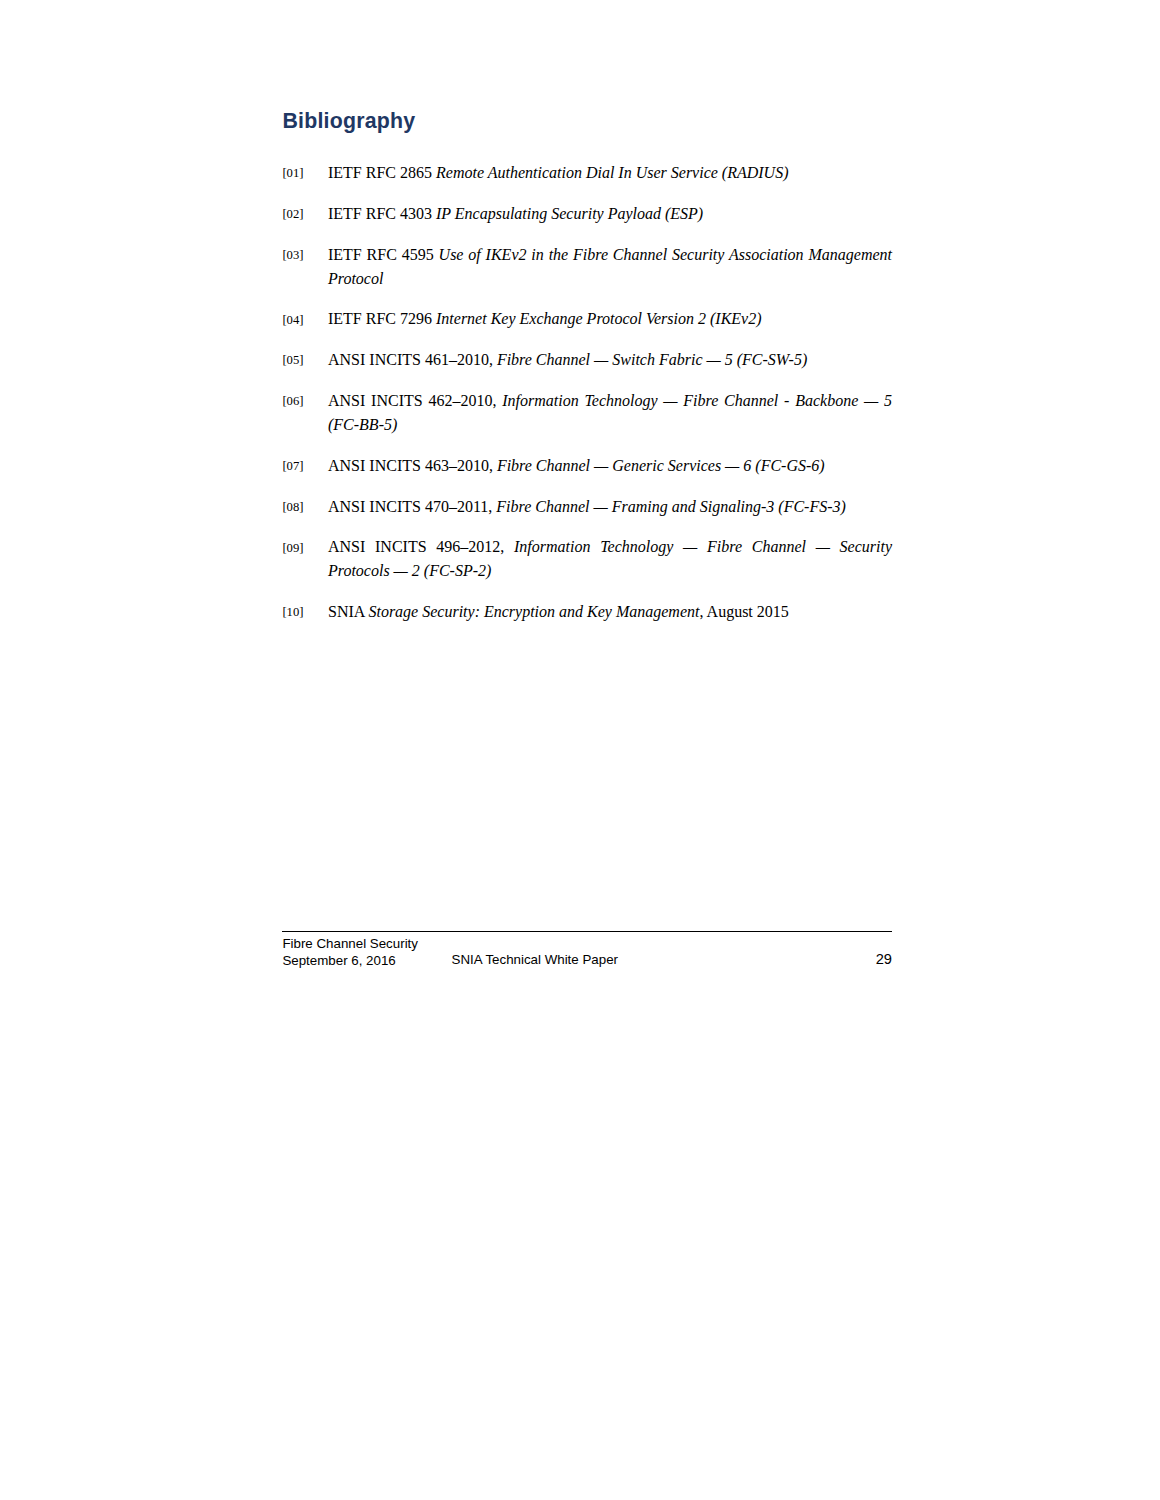Bibliography
[01] IETF RFC 2865 Remote Authentication Dial In User Service (RADIUS)
[02] IETF RFC 4303 IP Encapsulating Security Payload (ESP)
[03] IETF RFC 4595 Use of IKEv2 in the Fibre Channel Security Association Management Protocol
[04] IETF RFC 7296 Internet Key Exchange Protocol Version 2 (IKEv2)
[05] ANSI INCITS 461–2010, Fibre Channel — Switch Fabric — 5 (FC-SW-5)
[06] ANSI INCITS 462–2010, Information Technology — Fibre Channel - Backbone — 5 (FC-BB-5)
[07] ANSI INCITS 463–2010, Fibre Channel — Generic Services — 6 (FC-GS-6)
[08] ANSI INCITS 470–2011, Fibre Channel — Framing and Signaling-3 (FC-FS-3)
[09] ANSI INCITS 496–2012, Information Technology — Fibre Channel — Security Protocols — 2 (FC-SP-2)
[10] SNIA Storage Security: Encryption and Key Management, August 2015
Fibre Channel Security
September 6, 2016
SNIA Technical White Paper
29